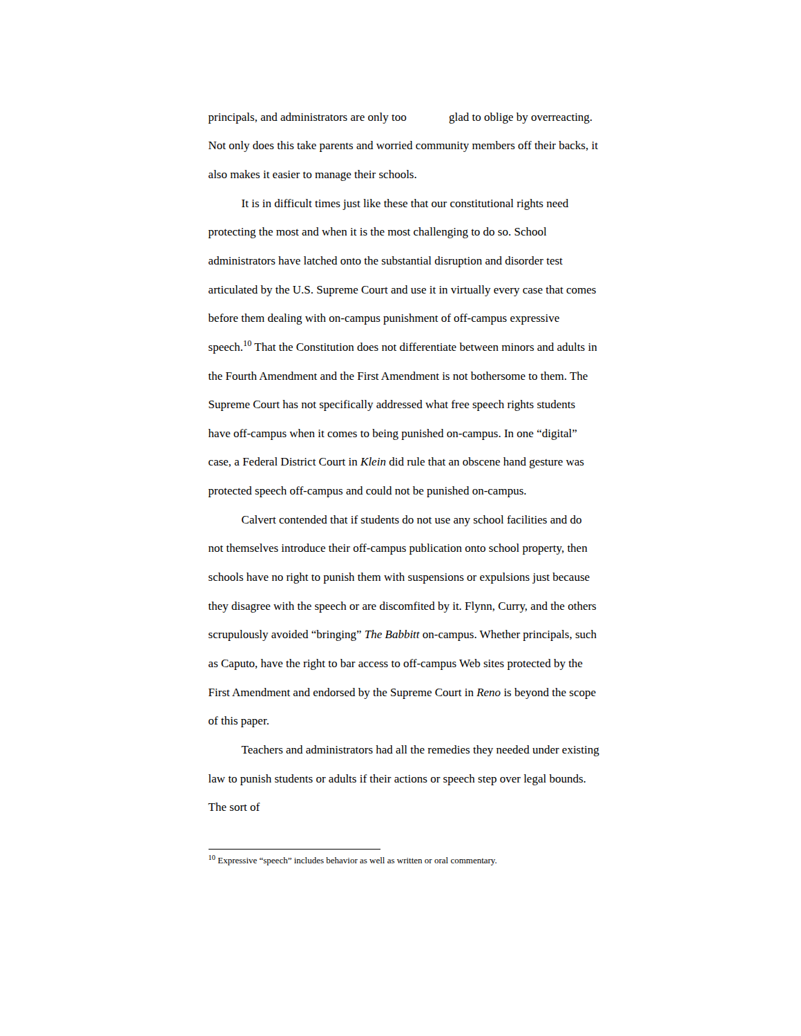principals, and administrators are only too glad to oblige by overreacting. Not only does this take parents and worried community members off their backs, it also makes it easier to manage their schools.
It is in difficult times just like these that our constitutional rights need protecting the most and when it is the most challenging to do so. School administrators have latched onto the substantial disruption and disorder test articulated by the U.S. Supreme Court and use it in virtually every case that comes before them dealing with on-campus punishment of off-campus expressive speech.10 That the Constitution does not differentiate between minors and adults in the Fourth Amendment and the First Amendment is not bothersome to them. The Supreme Court has not specifically addressed what free speech rights students have off-campus when it comes to being punished on-campus. In one “digital” case, a Federal District Court in Klein did rule that an obscene hand gesture was protected speech off-campus and could not be punished on-campus.
Calvert contended that if students do not use any school facilities and do not themselves introduce their off-campus publication onto school property, then schools have no right to punish them with suspensions or expulsions just because they disagree with the speech or are discomfited by it. Flynn, Curry, and the others scrupulously avoided “bringing” The Babbitt on-campus. Whether principals, such as Caputo, have the right to bar access to off-campus Web sites protected by the First Amendment and endorsed by the Supreme Court in Reno is beyond the scope of this paper.
Teachers and administrators had all the remedies they needed under existing law to punish students or adults if their actions or speech step over legal bounds. The sort of
10 Expressive “speech” includes behavior as well as written or oral commentary.